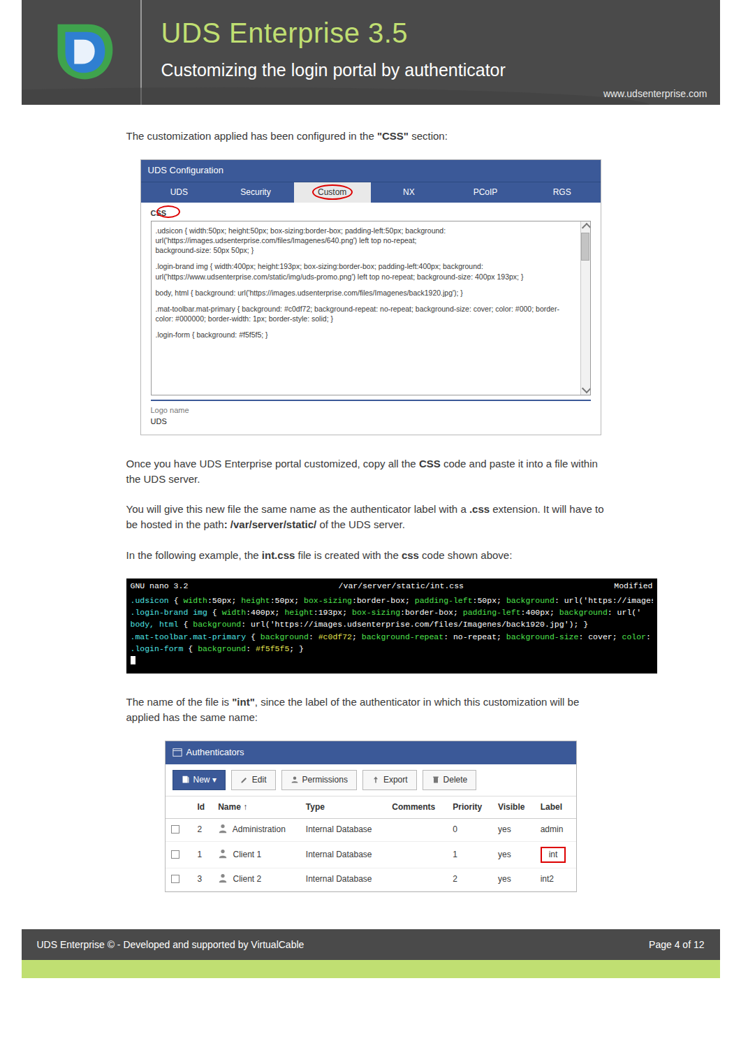UDS Enterprise 3.5
Customizing the login portal by authenticator
www.udsenterprise.com
The customization applied has been configured in the "CSS" section:
UDS Configuration
UDS Security Custom NX PCoIP RGS
CSS
.udsicon { width:50px; height:50px; box-sizing:border-box; padding-left:50px; background: url('https://images.udsenterprise.com/files/Imagenes/640.png') left top no-repeat;
background-size: 50px 50px; }
.login-brand img { width:400px; height:193px; box-sizing:border-box; padding-left:400px; background: url('https://www.udsenterprise.com/static/img/uds-promo.png') left top no-repeat; background-size: 400px 193px; }
body, html { background: url('https://images.udsenterprise.com/files/Imagenes/back1920.jpg'); }
.mat-toolbar.mat-primary { background: #c0df72; background-repeat: no-repeat; background-size: cover; color: #000; border-color: #000000; border-width: 1px; border-style: solid; }
.login-form { background: #f5f5f5; }
Logo name UDS
Once you have UDS Enterprise portal customized, copy all the CSS code and paste it into a file within the UDS server.
You will give this new file the same name as the authenticator label with a .css extension. It will have to be hosted in the path: /var/server/static/ of the UDS server.
In the following example, the int.css file is created with the css code shown above:
GNU nano 3.2 /var/server/static/int.css Modified
.udsicon { width:50px; height:50px; box-sizing:border-box; padding-left:50px; background: url('https://images.
.login-brand img { width:400px; height:193px; box-sizing:border-box; padding-left:400px; background: url('
body, html { background: url('https://images.udsenterprise.com/files/Imagenes/back1920.jpg'); }
.mat-toolbar.mat-primary { background: #c0df72; background-repeat: no-repeat; background-size: cover; color: #0
.login-form { background: #f5f5f5; }
The name of the file is "int", since the label of the authenticator in which this customization will be applied has the same name:
Authenticators
New ▾
Edit
Permissions
Export
Delete
| | Id | Name ↑ | Type | Comments | Priority | Visible | Label |
| --- | --- | --- | --- | --- | --- | --- | --- |
| | 2 | Administration | Internal Database | | 0 | yes | admin |
| | 1 | Client 1 | Internal Database | | 1 | yes | int |
| | 3 | Client 2 | Internal Database | | 2 | yes | int2 |
UDS Enterprise © - Developed and supported by VirtualCable Page 4 of 12